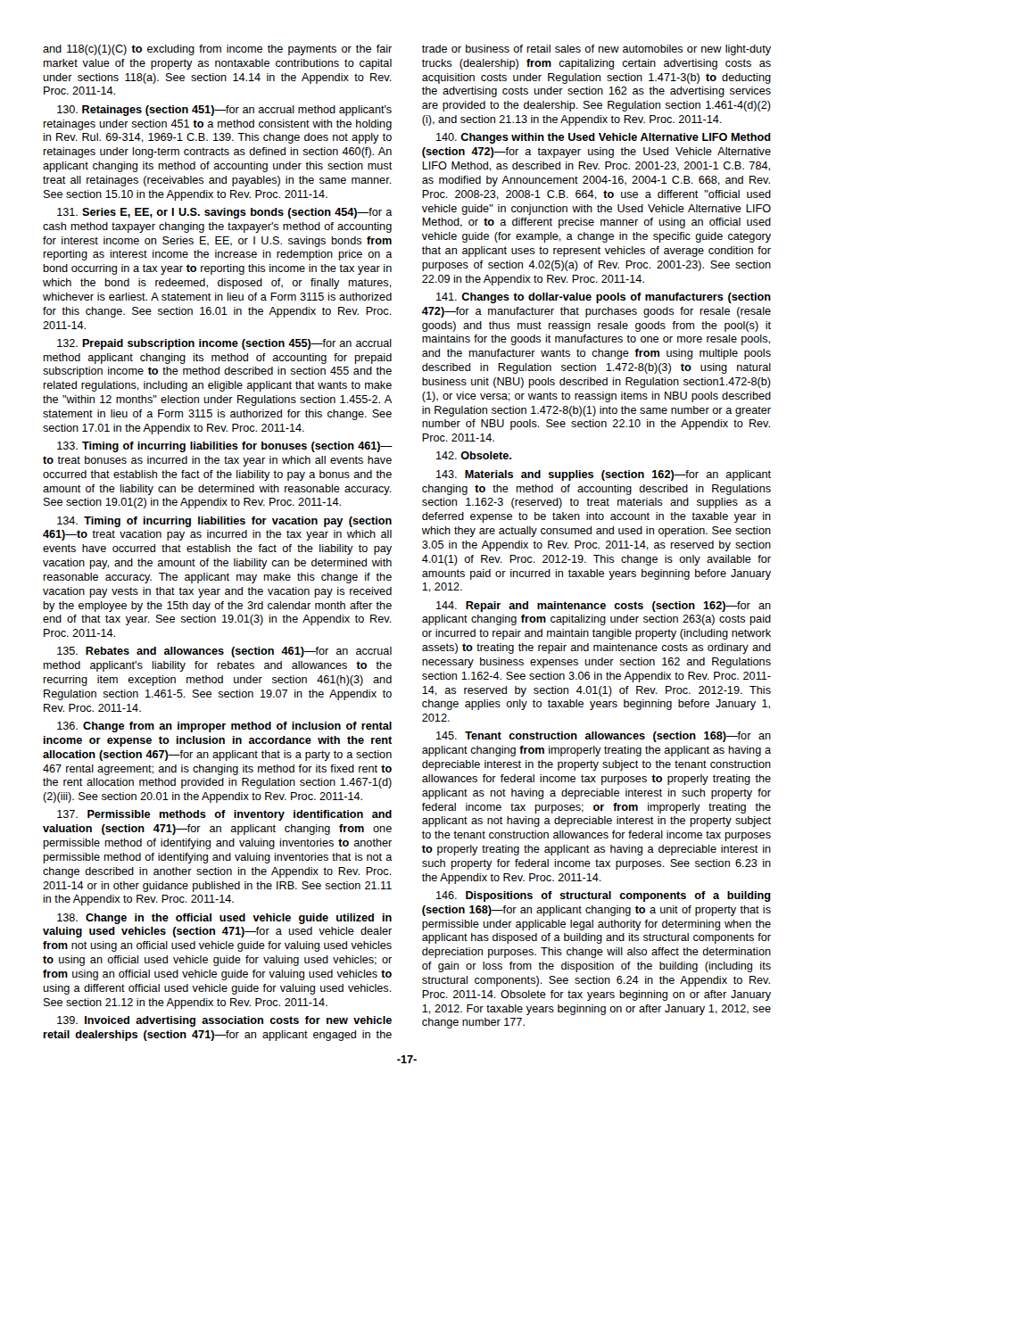and 118(c)(1)(C) to excluding from income the payments or the fair market value of the property as nontaxable contributions to capital under sections 118(a). See section 14.14 in the Appendix to Rev. Proc. 2011-14.
130. Retainages (section 451)—for an accrual method applicant's retainages under section 451 to a method consistent with the holding in Rev. Rul. 69-314, 1969-1 C.B. 139. This change does not apply to retainages under long-term contracts as defined in section 460(f). An applicant changing its method of accounting under this section must treat all retainages (receivables and payables) in the same manner. See section 15.10 in the Appendix to Rev. Proc. 2011-14.
131. Series E, EE, or I U.S. savings bonds (section 454)—for a cash method taxpayer changing the taxpayer's method of accounting for interest income on Series E, EE, or I U.S. savings bonds from reporting as interest income the increase in redemption price on a bond occurring in a tax year to reporting this income in the tax year in which the bond is redeemed, disposed of, or finally matures, whichever is earliest. A statement in lieu of a Form 3115 is authorized for this change. See section 16.01 in the Appendix to Rev. Proc. 2011-14.
132. Prepaid subscription income (section 455)—for an accrual method applicant changing its method of accounting for prepaid subscription income to the method described in section 455 and the related regulations, including an eligible applicant that wants to make the "within 12 months" election under Regulations section 1.455-2. A statement in lieu of a Form 3115 is authorized for this change. See section 17.01 in the Appendix to Rev. Proc. 2011-14.
133. Timing of incurring liabilities for bonuses (section 461)—to treat bonuses as incurred in the tax year in which all events have occurred that establish the fact of the liability to pay a bonus and the amount of the liability can be determined with reasonable accuracy. See section 19.01(2) in the Appendix to Rev. Proc. 2011-14.
134. Timing of incurring liabilities for vacation pay (section 461)—to treat vacation pay as incurred in the tax year in which all events have occurred that establish the fact of the liability to pay vacation pay, and the amount of the liability can be determined with reasonable accuracy. The applicant may make this change if the vacation pay vests in that tax year and the vacation pay is received by the employee by the 15th day of the 3rd calendar month after the end of that tax year. See section 19.01(3) in the Appendix to Rev. Proc. 2011-14.
135. Rebates and allowances (section 461)—for an accrual method applicant's liability for rebates and allowances to the recurring item exception method under section 461(h)(3) and Regulation section 1.461-5. See section 19.07 in the Appendix to Rev. Proc. 2011-14.
136. Change from an improper method of inclusion of rental income or expense to inclusion in accordance with the rent allocation (section 467)—for an applicant that is a party to a section 467 rental agreement; and is changing its method for its fixed rent to the rent allocation method provided in Regulation section 1.467-1(d)(2)(iii). See section 20.01 in the Appendix to Rev. Proc. 2011-14.
137. Permissible methods of inventory identification and valuation (section 471)—for an applicant changing from one permissible method of identifying and valuing inventories to another permissible method of identifying and valuing inventories that is not a change described in another section in the Appendix to Rev. Proc. 2011-14 or in other guidance published in the IRB. See section 21.11 in the Appendix to Rev. Proc. 2011-14.
138. Change in the official used vehicle guide utilized in valuing used vehicles (section 471)—for a used vehicle dealer from not using an official used vehicle guide for valuing used vehicles to using an official used vehicle guide for valuing used vehicles; or from using an official used vehicle guide for valuing used vehicles to using a different official used vehicle guide for valuing used vehicles. See section 21.12 in the Appendix to Rev. Proc. 2011-14.
139. Invoiced advertising association costs for new vehicle retail dealerships (section 471)—for an applicant engaged in the trade or business of retail sales of new automobiles or new light-duty trucks (dealership) from capitalizing certain advertising costs as acquisition costs under Regulation section 1.471-3(b) to deducting the advertising costs under section 162 as the advertising services are provided to the dealership. See Regulation section 1.461-4(d)(2)(i), and section 21.13 in the Appendix to Rev. Proc. 2011-14.
140. Changes within the Used Vehicle Alternative LIFO Method (section 472)—for a taxpayer using the Used Vehicle Alternative LIFO Method, as described in Rev. Proc. 2001-23, 2001-1 C.B. 784, as modified by Announcement 2004-16, 2004-1 C.B. 668, and Rev. Proc. 2008-23, 2008-1 C.B. 664, to use a different "official used vehicle guide" in conjunction with the Used Vehicle Alternative LIFO Method, or to a different precise manner of using an official used vehicle guide (for example, a change in the specific guide category that an applicant uses to represent vehicles of average condition for purposes of section 4.02(5)(a) of Rev. Proc. 2001-23). See section 22.09 in the Appendix to Rev. Proc. 2011-14.
141. Changes to dollar-value pools of manufacturers (section 472)—for a manufacturer that purchases goods for resale (resale goods) and thus must reassign resale goods from the pool(s) it maintains for the goods it manufactures to one or more resale pools, and the manufacturer wants to change from using multiple pools described in Regulation section 1.472-8(b)(3) to using natural business unit (NBU) pools described in Regulation section1.472-8(b)(1), or vice versa; or wants to reassign items in NBU pools described in Regulation section 1.472-8(b)(1) into the same number or a greater number of NBU pools. See section 22.10 in the Appendix to Rev. Proc. 2011-14.
142. Obsolete.
143. Materials and supplies (section 162)—for an applicant changing to the method of accounting described in Regulations section 1.162-3 (reserved) to treat materials and supplies as a deferred expense to be taken into account in the taxable year in which they are actually consumed and used in operation. See section 3.05 in the Appendix to Rev. Proc. 2011-14, as reserved by section 4.01(1) of Rev. Proc. 2012-19. This change is only available for amounts paid or incurred in taxable years beginning before January 1, 2012.
144. Repair and maintenance costs (section 162)—for an applicant changing from capitalizing under section 263(a) costs paid or incurred to repair and maintain tangible property (including network assets) to treating the repair and maintenance costs as ordinary and necessary business expenses under section 162 and Regulations section 1.162-4. See section 3.06 in the Appendix to Rev. Proc. 2011-14, as reserved by section 4.01(1) of Rev. Proc. 2012-19. This change applies only to taxable years beginning before January 1, 2012.
145. Tenant construction allowances (section 168)—for an applicant changing from improperly treating the applicant as having a depreciable interest in the property subject to the tenant construction allowances for federal income tax purposes to properly treating the applicant as not having a depreciable interest in such property for federal income tax purposes; or from improperly treating the applicant as not having a depreciable interest in the property subject to the tenant construction allowances for federal income tax purposes to properly treating the applicant as having a depreciable interest in such property for federal income tax purposes. See section 6.23 in the Appendix to Rev. Proc. 2011-14.
146. Dispositions of structural components of a building (section 168)—for an applicant changing to a unit of property that is permissible under applicable legal authority for determining when the applicant has disposed of a building and its structural components for depreciation purposes. This change will also affect the determination of gain or loss from the disposition of the building (including its structural components). See section 6.24 in the Appendix to Rev. Proc. 2011-14. Obsolete for tax years beginning on or after January 1, 2012. For taxable years beginning on or after January 1, 2012, see change number 177.
-17-